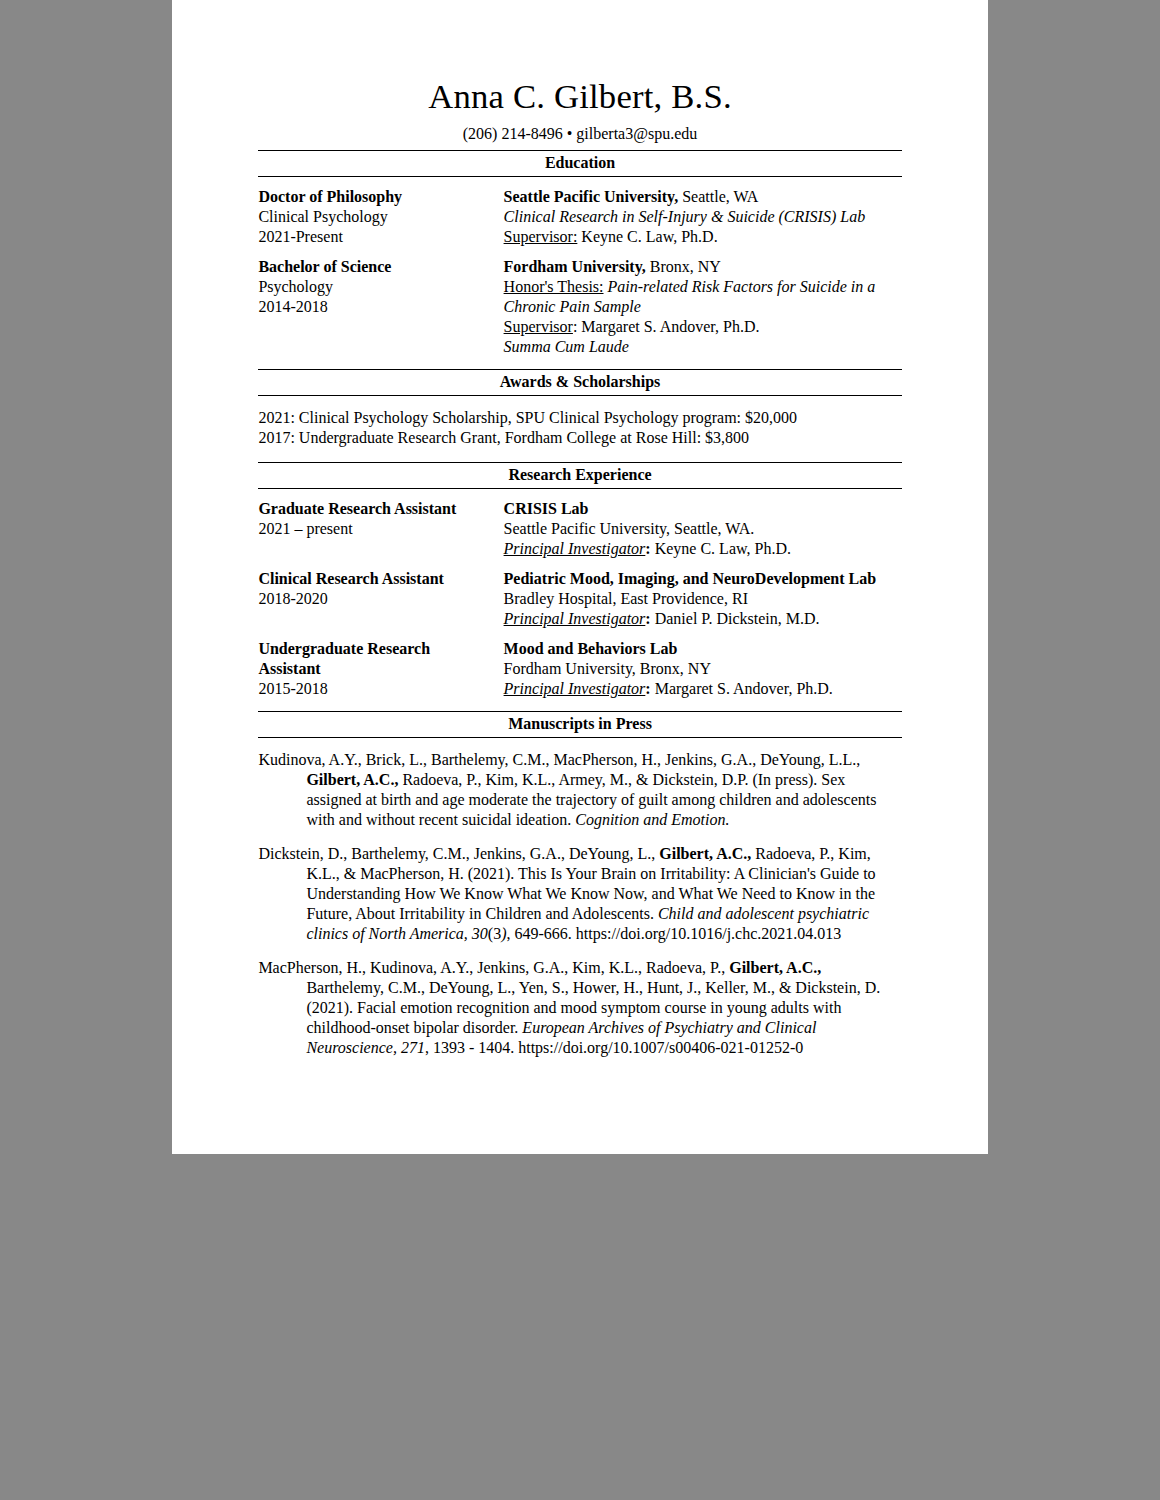Anna C. Gilbert, B.S.
(206) 214-8496 • gilberta3@spu.edu
Education
| Doctor of Philosophy Clinical Psychology 2021-Present | Seattle Pacific University, Seattle, WA Clinical Research in Self-Injury & Suicide (CRISIS) Lab Supervisor: Keyne C. Law, Ph.D. |
| Bachelor of Science Psychology 2014-2018 | Fordham University, Bronx, NY Honor's Thesis: Pain-related Risk Factors for Suicide in a Chronic Pain Sample Supervisor : Margaret S. Andover, Ph.D. Summa Cum Laude |
Awards & Scholarships
2021: Clinical Psychology Scholarship, SPU Clinical Psychology program: $20,000
2017: Undergraduate Research Grant, Fordham College at Rose Hill: $3,800
Research Experience
| Graduate Research Assistant 2021 – present | CRISIS Lab Seattle Pacific University, Seattle, WA. Principal Investigator : Keyne C. Law, Ph.D. |
| Clinical Research Assistant 2018-2020 | Pediatric Mood, Imaging, and NeuroDevelopment Lab Bradley Hospital, East Providence, RI Principal Investigator : Daniel P. Dickstein, M.D. |
| Undergraduate Research Assistant 2015-2018 | Mood and Behaviors Lab Fordham University, Bronx, NY Principal Investigator : Margaret S. Andover, Ph.D. |
Manuscripts in Press
Kudinova, A.Y., Brick, L., Barthelemy, C.M., MacPherson, H., Jenkins, G.A., DeYoung, L.L., Gilbert, A.C., Radoeva, P., Kim, K.L., Armey, M., & Dickstein, D.P. (In press). Sex assigned at birth and age moderate the trajectory of guilt among children and adolescents with and without recent suicidal ideation. Cognition and Emotion.
Dickstein, D., Barthelemy, C.M., Jenkins, G.A., DeYoung, L., Gilbert, A.C., Radoeva, P., Kim, K.L., & MacPherson, H. (2021). This Is Your Brain on Irritability: A Clinician's Guide to Understanding How We Know What We Know Now, and What We Need to Know in the Future, About Irritability in Children and Adolescents. Child and adolescent psychiatric clinics of North America, 30(3), 649-666. https://doi.org/10.1016/j.chc.2021.04.013
MacPherson, H., Kudinova, A.Y., Jenkins, G.A., Kim, K.L., Radoeva, P., Gilbert, A.C., Barthelemy, C.M., DeYoung, L., Yen, S., Hower, H., Hunt, J., Keller, M., & Dickstein, D. (2021). Facial emotion recognition and mood symptom course in young adults with childhood-onset bipolar disorder. European Archives of Psychiatry and Clinical Neuroscience, 271, 1393 - 1404. https://doi.org/10.1007/s00406-021-01252-0